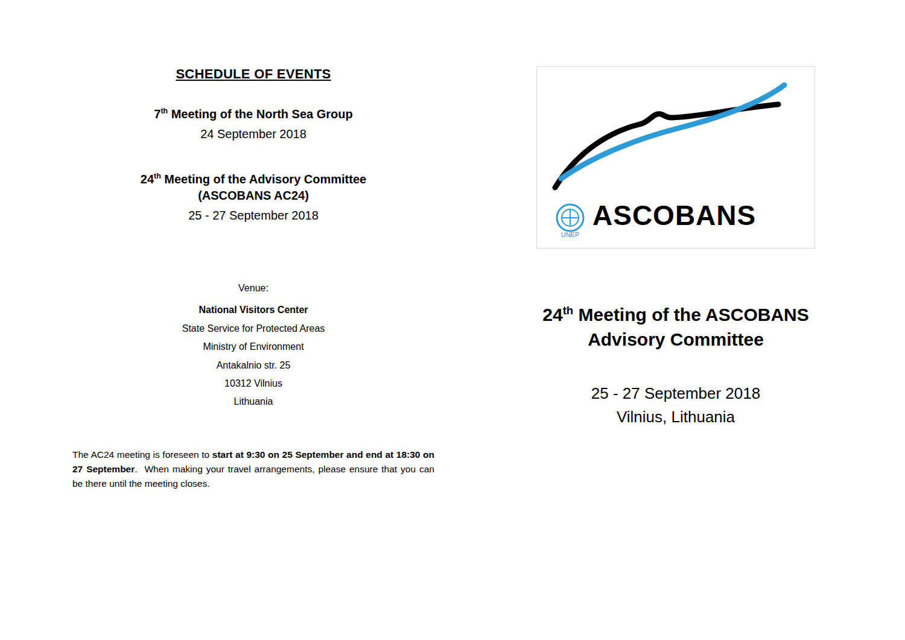SCHEDULE OF EVENTS
7th Meeting of the North Sea Group
24 September 2018
24th Meeting of the Advisory Committee
(ASCOBANS AC24)
25 - 27 September 2018
Venue:
National Visitors Center
State Service for Protected Areas
Ministry of Environment
Antakalnio str. 25
10312 Vilnius
Lithuania
The AC24 meeting is foreseen to start at 9:30 on 25 September and end at 18:30 on 27 September. When making your travel arrangements, please ensure that you can be there until the meeting closes.
UNEP ASCOBANS
24th Meeting of the ASCOBANS
Advisory Committee
25 - 27 September 2018
Vilnius, Lithuania